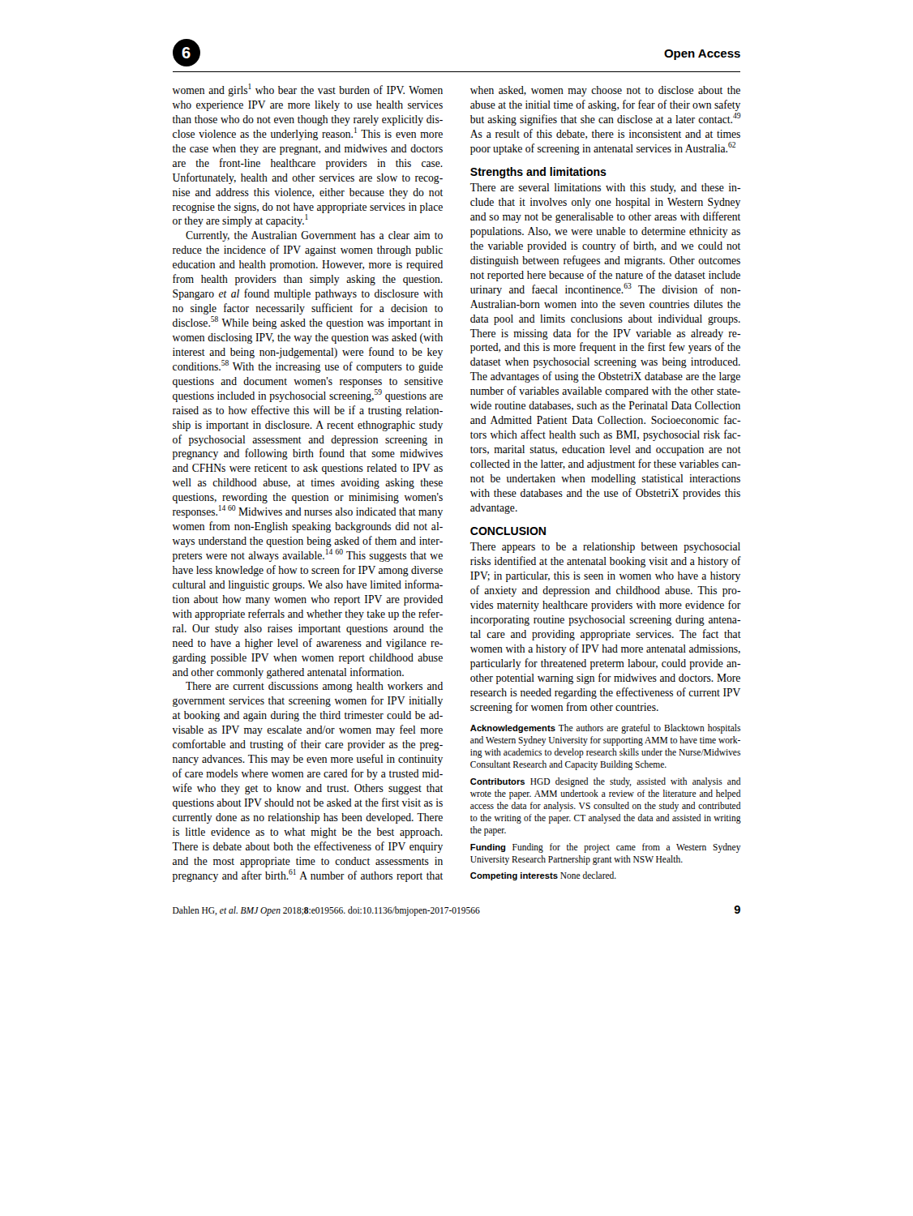6
Open Access
women and girls1 who bear the vast burden of IPV. Women who experience IPV are more likely to use health services than those who do not even though they rarely explicitly disclose violence as the underlying reason.1 This is even more the case when they are pregnant, and midwives and doctors are the front-line healthcare providers in this case. Unfortunately, health and other services are slow to recognise and address this violence, either because they do not recognise the signs, do not have appropriate services in place or they are simply at capacity.1
Currently, the Australian Government has a clear aim to reduce the incidence of IPV against women through public education and health promotion. However, more is required from health providers than simply asking the question. Spangaro et al found multiple pathways to disclosure with no single factor necessarily sufficient for a decision to disclose.58 While being asked the question was important in women disclosing IPV, the way the question was asked (with interest and being non-judgemental) were found to be key conditions.58 With the increasing use of computers to guide questions and document women's responses to sensitive questions included in psychosocial screening,59 questions are raised as to how effective this will be if a trusting relationship is important in disclosure. A recent ethnographic study of psychosocial assessment and depression screening in pregnancy and following birth found that some midwives and CFHNs were reticent to ask questions related to IPV as well as childhood abuse, at times avoiding asking these questions, rewording the question or minimising women's responses.14 60 Midwives and nurses also indicated that many women from non-English speaking backgrounds did not always understand the question being asked of them and interpreters were not always available.14 60 This suggests that we have less knowledge of how to screen for IPV among diverse cultural and linguistic groups. We also have limited information about how many women who report IPV are provided with appropriate referrals and whether they take up the referral. Our study also raises important questions around the need to have a higher level of awareness and vigilance regarding possible IPV when women report childhood abuse and other commonly gathered antenatal information.
There are current discussions among health workers and government services that screening women for IPV initially at booking and again during the third trimester could be advisable as IPV may escalate and/or women may feel more comfortable and trusting of their care provider as the pregnancy advances. This may be even more useful in continuity of care models where women are cared for by a trusted midwife who they get to know and trust. Others suggest that questions about IPV should not be asked at the first visit as is currently done as no relationship has been developed. There is little evidence as to what might be the best approach. There is debate about both the effectiveness of IPV enquiry and the most appropriate time to conduct assessments in pregnancy and after birth.61 A number of authors report that when asked, women may choose not to disclose about the abuse at the initial time of asking, for fear of their own safety but asking signifies that she can disclose at a later contact.49 As a result of this debate, there is inconsistent and at times poor uptake of screening in antenatal services in Australia.62
Strengths and limitations
There are several limitations with this study, and these include that it involves only one hospital in Western Sydney and so may not be generalisable to other areas with different populations. Also, we were unable to determine ethnicity as the variable provided is country of birth, and we could not distinguish between refugees and migrants. Other outcomes not reported here because of the nature of the dataset include urinary and faecal incontinence.63 The division of non-Australian-born women into the seven countries dilutes the data pool and limits conclusions about individual groups. There is missing data for the IPV variable as already reported, and this is more frequent in the first few years of the dataset when psychosocial screening was being introduced. The advantages of using the ObstetriX database are the large number of variables available compared with the other state-wide routine databases, such as the Perinatal Data Collection and Admitted Patient Data Collection. Socioeconomic factors which affect health such as BMI, psychosocial risk factors, marital status, education level and occupation are not collected in the latter, and adjustment for these variables cannot be undertaken when modelling statistical interactions with these databases and the use of ObstetriX provides this advantage.
Conclusion
There appears to be a relationship between psychosocial risks identified at the antenatal booking visit and a history of IPV; in particular, this is seen in women who have a history of anxiety and depression and childhood abuse. This provides maternity healthcare providers with more evidence for incorporating routine psychosocial screening during antenatal care and providing appropriate services. The fact that women with a history of IPV had more antenatal admissions, particularly for threatened preterm labour, could provide another potential warning sign for midwives and doctors. More research is needed regarding the effectiveness of current IPV screening for women from other countries.
Acknowledgements The authors are grateful to Blacktown hospitals and Western Sydney University for supporting AMM to have time working with academics to develop research skills under the Nurse/Midwives Consultant Research and Capacity Building Scheme.
Contributors HGD designed the study, assisted with analysis and wrote the paper. AMM undertook a review of the literature and helped access the data for analysis. VS consulted on the study and contributed to the writing of the paper. CT analysed the data and assisted in writing the paper.
Funding Funding for the project came from a Western Sydney University Research Partnership grant with NSW Health.
Competing interests None declared.
Dahlen HG, et al. BMJ Open 2018;8:e019566. doi:10.1136/bmjopen-2017-019566
9